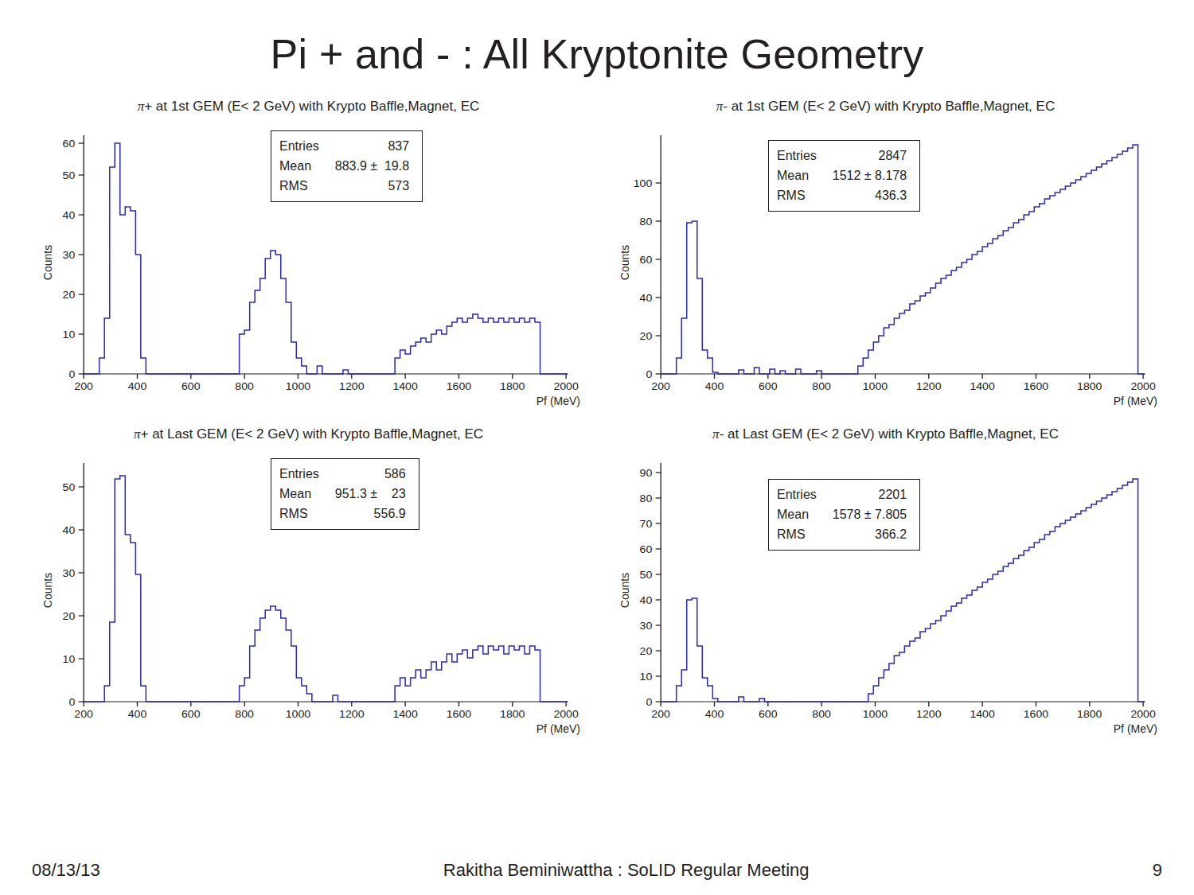Pi + and - : All Kryptonite Geometry
π+ at 1st GEM (E< 2 GeV) with Krypto Baffle,Magnet, EC
Counts
Pf (MeV)
| Entries | 837 |
| Mean | 883.9 ± 19.8 |
| RMS | 573 |
0 10 20 30 40 50 60 200 400 600 800 1000 1200 1400 1600 1800 2000
π- at 1st GEM (E< 2 GeV) with Krypto Baffle,Magnet, EC
Counts
Pf (MeV)
| Entries | 2847 |
| Mean | 1512 ± 8.178 |
| RMS | 436.3 |
0 20 40 60 80 100 200 400 600 800 1000 1200 1400 1600 1800 2000
π+ at Last GEM (E< 2 GeV) with Krypto Baffle,Magnet, EC
Counts
Pf (MeV)
| Entries | 586 |
| Mean | 951.3 ± 23 |
| RMS | 556.9 |
0 10 20 30 40 50 200 400 600 800 1000 1200 1400 1600 1800 2000
π- at Last GEM (E< 2 GeV) with Krypto Baffle,Magnet, EC
Counts
Pf (MeV)
| Entries | 2201 |
| Mean | 1578 ± 7.805 |
| RMS | 366.2 |
0 10 20 30 40 50 60 70 80 90 200 400 600 800 1000 1200 1400 1600 1800 2000
08/13/13
Rakitha Beminiwattha : SoLID Regular Meeting
9